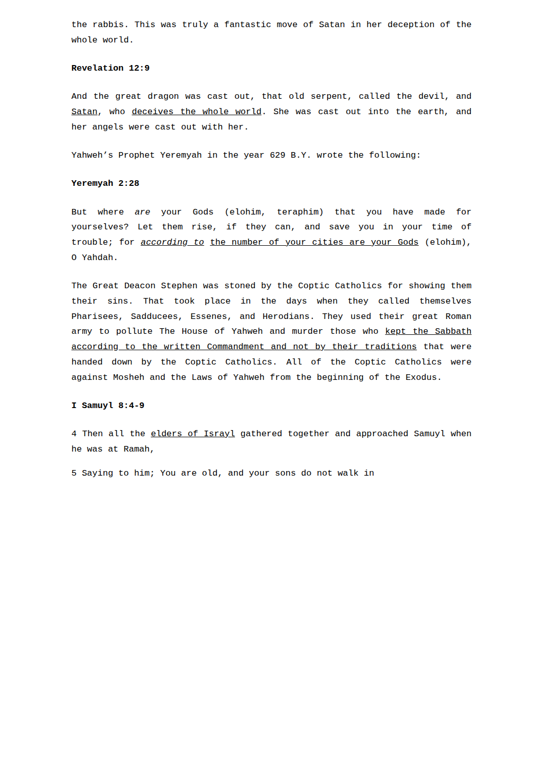the rabbis. This was truly a fantastic move of Satan in her deception of the whole world.
Revelation 12:9
And the great dragon was cast out, that old serpent, called the devil, and Satan, who deceives the whole world. She was cast out into the earth, and her angels were cast out with her.
Yahweh’s Prophet Yeremyah in the year 629 B.Y. wrote the following:
Yeremyah 2:28
But where are your Gods (elohim, teraphim) that you have made for yourselves? Let them rise, if they can, and save you in your time of trouble; for according to the number of your cities are your Gods (elohim), O Yahdah.
The Great Deacon Stephen was stoned by the Coptic Catholics for showing them their sins. That took place in the days when they called themselves Pharisees, Sadducees, Essenes, and Herodians. They used their great Roman army to pollute The House of Yahweh and murder those who kept the Sabbath according to the written Commandment and not by their traditions that were handed down by the Coptic Catholics. All of the Coptic Catholics were against Mosheh and the Laws of Yahweh from the beginning of the Exodus.
I Samuyl 8:4-9
4 Then all the elders of Israyl gathered together and approached Samuyl when he was at Ramah,
5 Saying to him; You are old, and your sons do not walk in